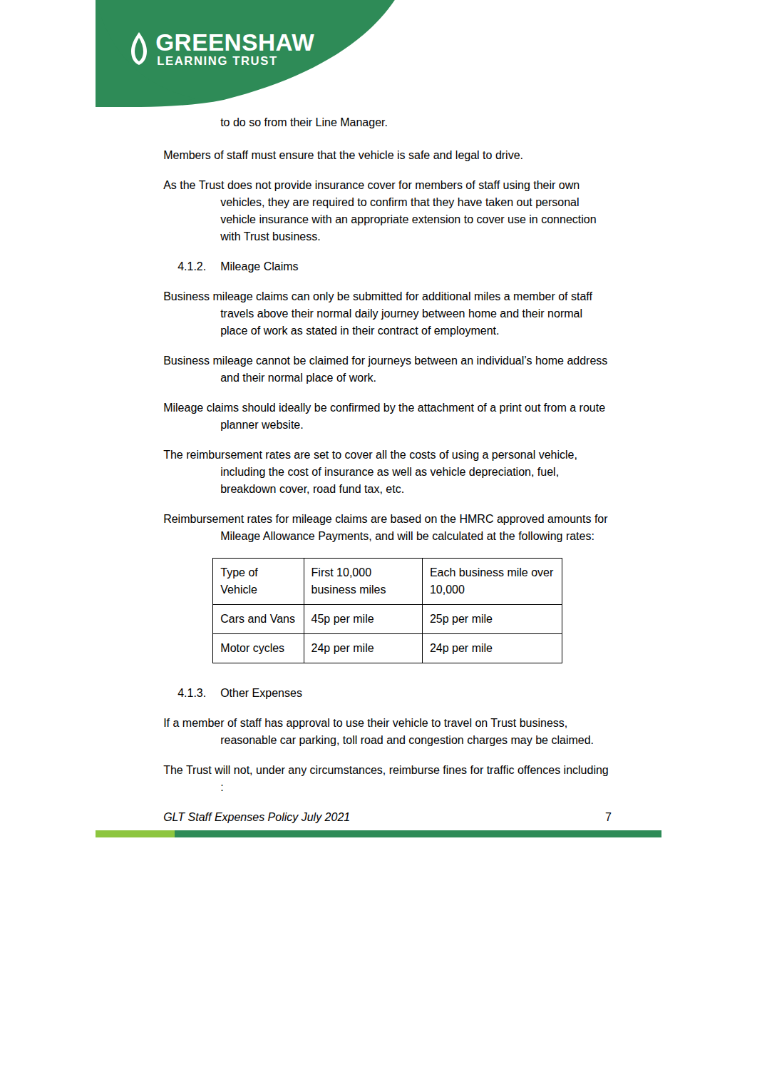GREENSHAW LEARNING TRUST
to do so from their Line Manager.
Members of staff must ensure that the vehicle is safe and legal to drive.
As the Trust does not provide insurance cover for members of staff using their own vehicles, they are required to confirm that they have taken out personal vehicle insurance with an appropriate extension to cover use in connection with Trust business.
4.1.2. Mileage Claims
Business mileage claims can only be submitted for additional miles a member of staff travels above their normal daily journey between home and their normal place of work as stated in their contract of employment.
Business mileage cannot be claimed for journeys between an individual’s home address and their normal place of work.
Mileage claims should ideally be confirmed by the attachment of a print out from a route planner website.
The reimbursement rates are set to cover all the costs of using a personal vehicle, including the cost of insurance as well as vehicle depreciation, fuel, breakdown cover, road fund tax, etc.
Reimbursement rates for mileage claims are based on the HMRC approved amounts for Mileage Allowance Payments, and will be calculated at the following rates:
| Type of Vehicle | First 10,000 business miles | Each business mile over 10,000 |
| Cars and Vans | 45p per mile | 25p per mile |
| Motor cycles | 24p per mile | 24p per mile |
4.1.3. Other Expenses
If a member of staff has approval to use their vehicle to travel on Trust business, reasonable car parking, toll road and congestion charges may be claimed.
The Trust will not, under any circumstances, reimburse fines for traffic offences including :
GLT Staff Expenses Policy July 2021 7